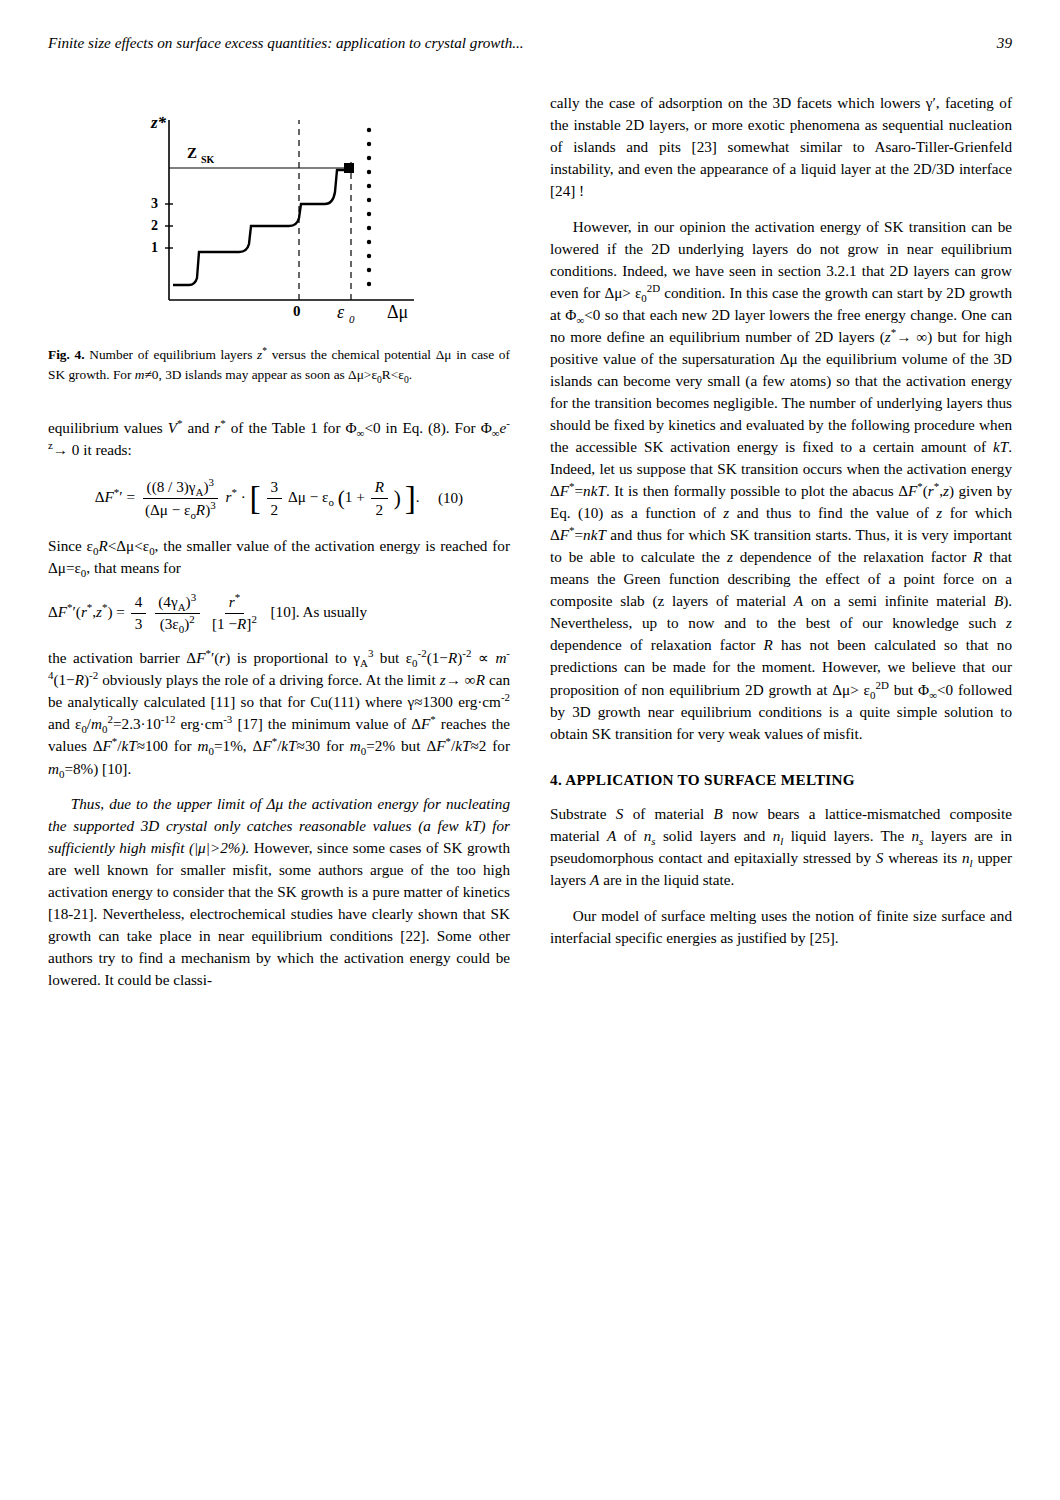Finite size effects on surface excess quantities: application to crystal growth... 39
z* Z SK 3 2 1 0 ε 0 Δμ
Fig. 4. Number of equilibrium layers z* versus the chemical potential Δμ in case of SK growth. For m≠0, 3D islands may appear as soon as Δμ>ε0R<ε0.
equilibrium values V* and r* of the Table 1 for Φ∞<0 in Eq. (8). For Φ∞e-z→ 0 it reads:
ΔF*′ = ((8 / 3)γA)3 (Δμ − εoR)3 r* · [ 3 2 Δμ − εo (1 + R 2 ) ]. (10)
Since ε0R<Δμ<ε0, the smaller value of the activation energy is reached for Δμ=ε0, that means for
ΔF*′(r*,z*) = 4 3 (4γA)3 (3ε0)2 r* [1 −R]2 [10]. As usually
the activation barrier ΔF*′(r) is proportional to γA3 but ε0-2(1−R)-2 ∝ m-4(1−R)-2 obviously plays the role of a driving force. At the limit z→ ∞R can be analytically calculated [11] so that for Cu(111) where γ≈1300 erg·cm-2 and ε0/m02=2.3·10-12 erg·cm-3 [17] the minimum value of ΔF* reaches the values ΔF*/kT≈100 for m0=1%, ΔF*/kT≈30 for m0=2% but ΔF*/kT≈2 for m0=8%) [10].
Thus, due to the upper limit of Δμ the activation energy for nucleating the supported 3D crystal only catches reasonable values (a few kT) for sufficiently high misfit (|μ|>2%). However, since some cases of SK growth are well known for smaller misfit, some authors argue of the too high activation energy to consider that the SK growth is a pure matter of kinetics [18-21]. Nevertheless, electrochemical studies have clearly shown that SK growth can take place in near equilibrium conditions [22]. Some other authors try to find a mechanism by which the activation energy could be lowered. It could be classi-
cally the case of adsorption on the 3D facets which lowers γ′, faceting of the instable 2D layers, or more exotic phenomena as sequential nucleation of islands and pits [23] somewhat similar to Asaro-Tiller-Grienfeld instability, and even the appearance of a liquid layer at the 2D/3D interface [24] !
However, in our opinion the activation energy of SK transition can be lowered if the 2D underlying layers do not grow in near equilibrium conditions. Indeed, we have seen in section 3.2.1 that 2D layers can grow even for Δμ> ε02D condition. In this case the growth can start by 2D growth at Φ∞<0 so that each new 2D layer lowers the free energy change. One can no more define an equilibrium number of 2D layers (z*→ ∞) but for high positive value of the supersaturation Δμ the equilibrium volume of the 3D islands can become very small (a few atoms) so that the activation energy for the transition becomes negligible. The number of underlying layers thus should be fixed by kinetics and evaluated by the following procedure when the accessible SK activation energy is fixed to a certain amount of kT. Indeed, let us suppose that SK transition occurs when the activation energy ΔF*=nkT. It is then formally possible to plot the abacus ΔF*(r*,z) given by Eq. (10) as a function of z and thus to find the value of z for which ΔF*=nkT and thus for which SK transition starts. Thus, it is very important to be able to calculate the z dependence of the relaxation factor R that means the Green function describing the effect of a point force on a composite slab (z layers of material A on a semi infinite material B). Nevertheless, up to now and to the best of our knowledge such z dependence of relaxation factor R has not been calculated so that no predictions can be made for the moment. However, we believe that our proposition of non equilibrium 2D growth at Δμ> ε02D but Φ∞<0 followed by 3D growth near equilibrium conditions is a quite simple solution to obtain SK transition for very weak values of misfit.
4. Application to surface melting
Substrate S of material B now bears a lattice-mismatched composite material A of ns solid layers and nl liquid layers. The ns layers are in pseudomorphous contact and epitaxially stressed by S whereas its nl upper layers A are in the liquid state.
Our model of surface melting uses the notion of finite size surface and interfacial specific energies as justified by [25].